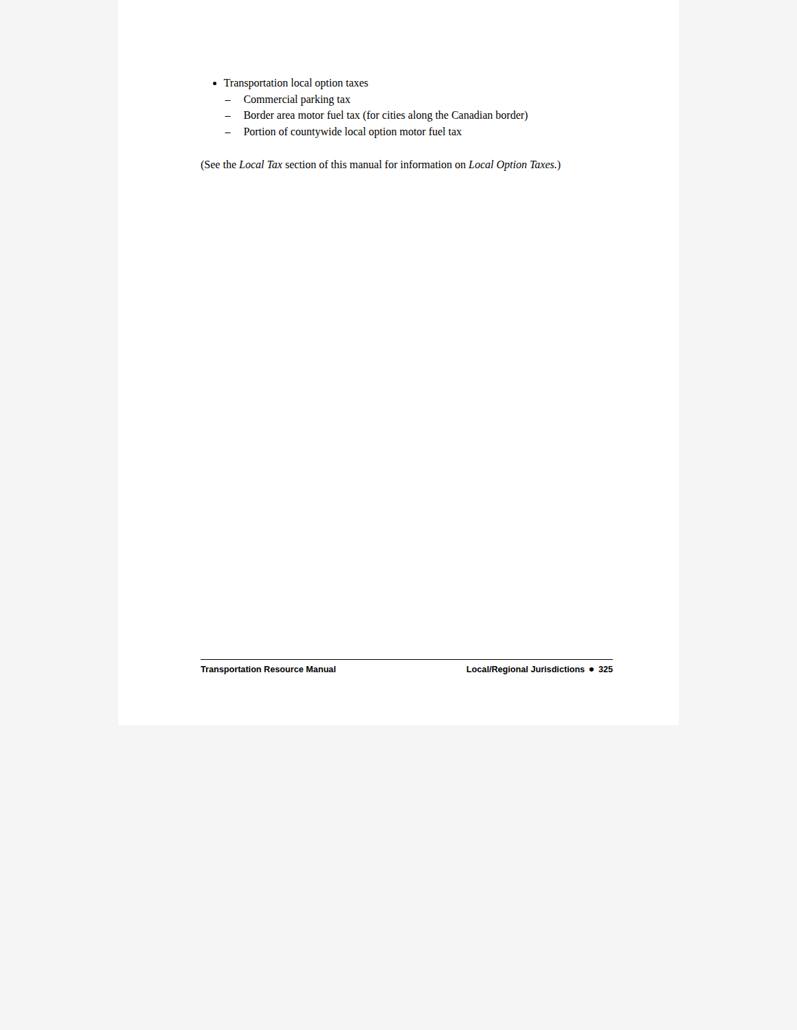Transportation local option taxes
Commercial parking tax
Border area motor fuel tax (for cities along the Canadian border)
Portion of countywide local option motor fuel tax
(See the Local Tax section of this manual for information on Local Option Taxes.)
Transportation Resource Manual
Local/Regional Jurisdictions ● 325